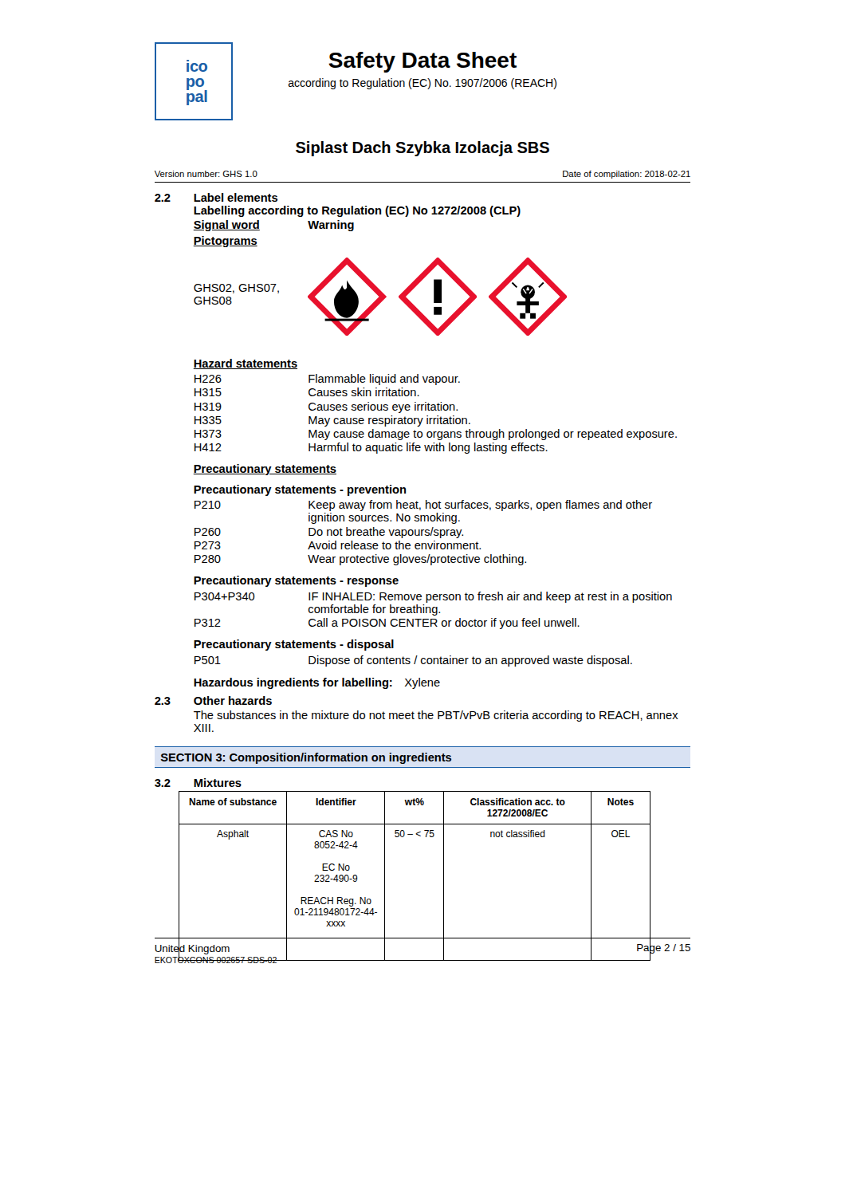ico
po
pal
Safety Data Sheet
according to Regulation (EC) No. 1907/2006 (REACH)
Siplast Dach Szybka Izolacja SBS
Version number: GHS 1.0 Date of compilation: 2018-02-21
2.2
Label elements
Labelling according to Regulation (EC) No 1272/2008 (CLP)
Signal word
Warning
Pictograms
GHS02, GHS07,
GHS08
Hazard statements
H226
Flammable liquid and vapour.
H315
Causes skin irritation.
H319
Causes serious eye irritation.
H335
May cause respiratory irritation.
H373
May cause damage to organs through prolonged or repeated exposure.
H412
Harmful to aquatic life with long lasting effects.
Precautionary statements
Precautionary statements - prevention
P210
Keep away from heat, hot surfaces, sparks, open flames and other ignition sources. No smoking.
P260
Do not breathe vapours/spray.
P273
Avoid release to the environment.
P280
Wear protective gloves/protective clothing.
Precautionary statements - response
P304+P340
IF INHALED: Remove person to fresh air and keep at rest in a position comfortable for breathing.
P312
Call a POISON CENTER or doctor if you feel unwell.
Precautionary statements - disposal
P501
Dispose of contents / container to an approved waste disposal.
Hazardous ingredients for labelling:
Xylene
2.3
Other hazards
The substances in the mixture do not meet the PBT/vPvB criteria according to REACH, annex XIII.
SECTION 3: Composition/information on ingredients
3.2
Mixtures
| Name of substance | Identifier | wt% | Classification acc. to 1272/2008/EC | Notes |
| --- | --- | --- | --- | --- |
| Asphalt | CAS No 8052-42-4 EC No 232-490-9 REACH Reg. No 01-2119480172-44-xxxx | 50 – < 75 | not classified | OEL |
United Kingdom
EKOTOXCONS 002657 SDS-02
Page 2 / 15